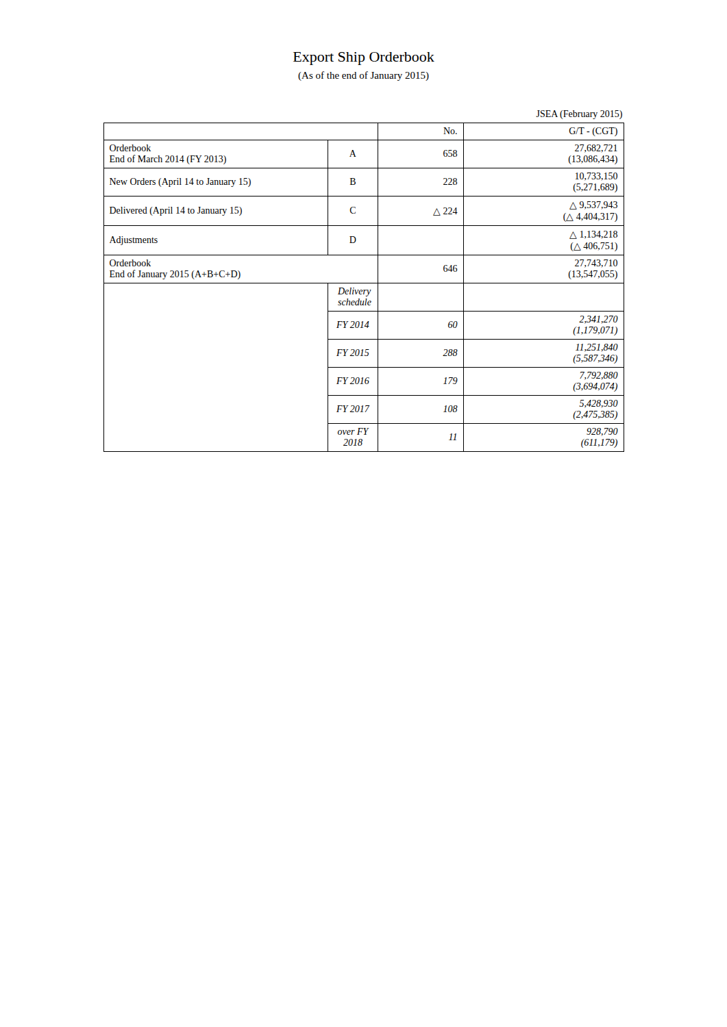Export Ship Orderbook
(As of the end of January 2015)
JSEA (February 2015)
| | No. | G/T - (CGT) |
| --- | --- | --- |
| Orderbook End of March 2014 (FY 2013) | A | 658 | 27,682,721 (13,086,434) |
| New Orders (April 14 to January 15) | B | 228 | 10,733,150 (5,271,689) |
| Delivered (April 14 to January 15) | C | △ 224 | △ 9,537,943 (△ 4,404,317) |
| Adjustments | D | | △ 1,134,218 (△ 406,751) |
| Orderbook End of January 2015 (A+B+C+D) | 646 | 27,743,710 (13,547,055) |
| | Delivery schedule | | |
| FY 2014 | 60 | 2,341,270 (1,179,071) |
| FY 2015 | 288 | 11,251,840 (5,587,346) |
| FY 2016 | 179 | 7,792,880 (3,694,074) |
| FY 2017 | 108 | 5,428,930 (2,475,385) |
| over FY 2018 | 11 | 928,790 (611,179) |